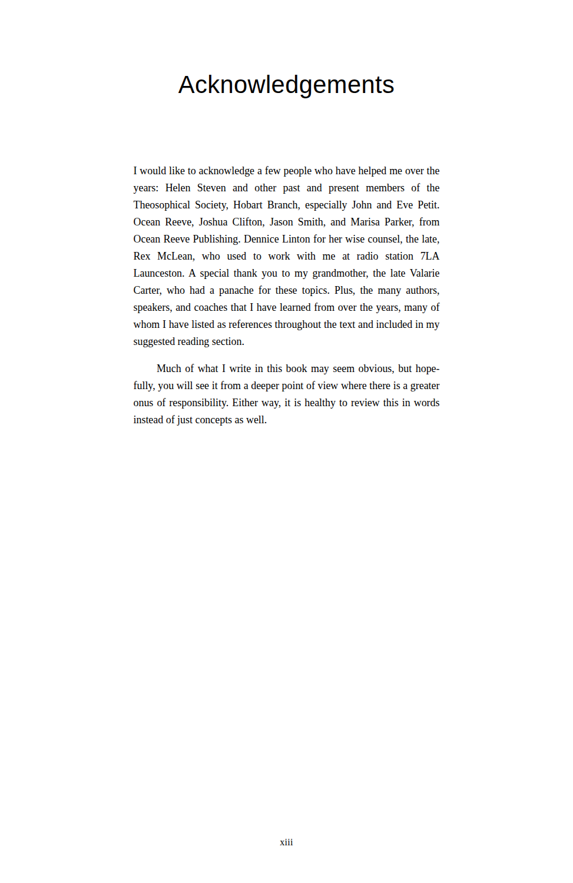Acknowledgements
I would like to acknowledge a few people who have helped me over the years: Helen Steven and other past and present members of the Theosophical Society, Hobart Branch, especially John and Eve Petit. Ocean Reeve, Joshua Clifton, Jason Smith, and Marisa Parker, from Ocean Reeve Publishing. Dennice Linton for her wise counsel, the late, Rex McLean, who used to work with me at radio station 7LA Launceston. A special thank you to my grandmother, the late Valarie Carter, who had a panache for these topics. Plus, the many authors, speakers, and coaches that I have learned from over the years, many of whom I have listed as references throughout the text and included in my suggested reading section.
Much of what I write in this book may seem obvious, but hopefully, you will see it from a deeper point of view where there is a greater onus of responsibility. Either way, it is healthy to review this in words instead of just concepts as well.
xiii